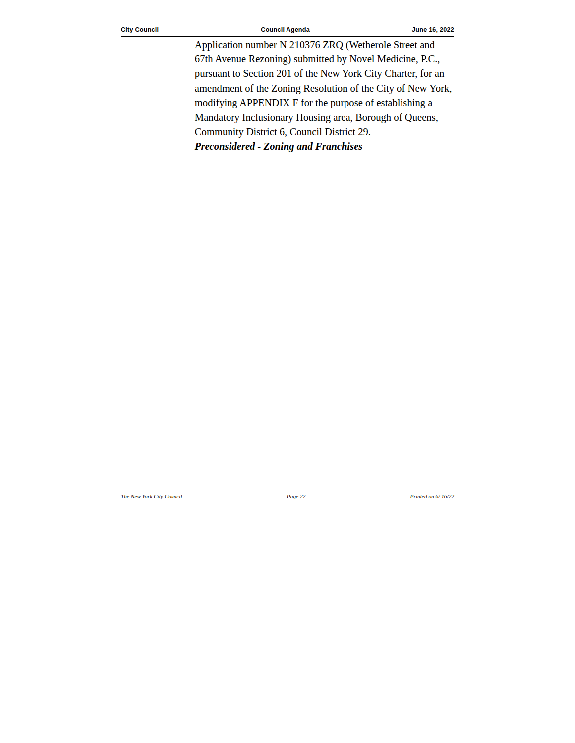City Council
Council Agenda
June 16, 2022
Application number N 210376 ZRQ (Wetherole Street and 67th Avenue Rezoning) submitted by Novel Medicine, P.C., pursuant to Section 201 of the New York City Charter, for an amendment of the Zoning Resolution of the City of New York, modifying APPENDIX F for the purpose of establishing a Mandatory Inclusionary Housing area, Borough of Queens, Community District 6, Council District 29.
Preconsidered - Zoning and Franchises
The New York City Council
Page 27
Printed on 6/ 16/22